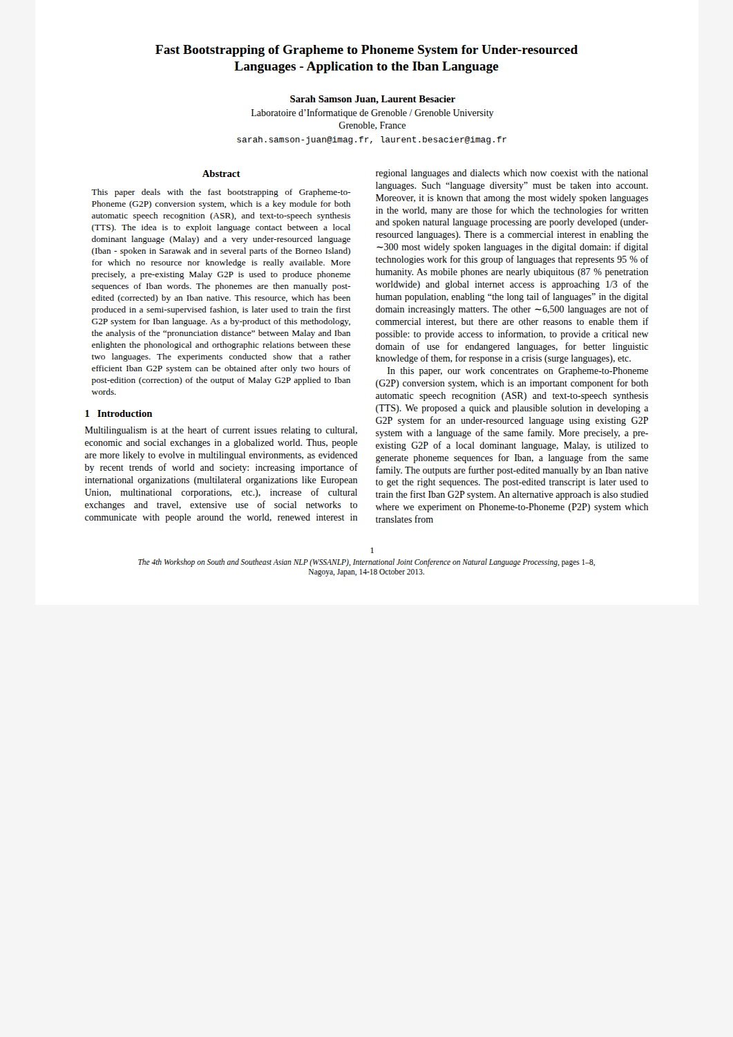Fast Bootstrapping of Grapheme to Phoneme System for Under-resourced
Languages - Application to the Iban Language
Sarah Samson Juan, Laurent Besacier
Laboratoire d’Informatique de Grenoble / Grenoble University
Grenoble, France
sarah.samson-juan@imag.fr, laurent.besacier@imag.fr
Abstract
This paper deals with the fast bootstrapping of Grapheme-to-Phoneme (G2P) conversion system, which is a key module for both automatic speech recognition (ASR), and text-to-speech synthesis (TTS). The idea is to exploit language contact between a local dominant language (Malay) and a very under-resourced language (Iban - spoken in Sarawak and in several parts of the Borneo Island) for which no resource nor knowledge is really available. More precisely, a pre-existing Malay G2P is used to produce phoneme sequences of Iban words. The phonemes are then manually post-edited (corrected) by an Iban native. This resource, which has been produced in a semi-supervised fashion, is later used to train the first G2P system for Iban language. As a by-product of this methodology, the analysis of the “pronunciation distance” between Malay and Iban enlighten the phonological and orthographic relations between these two languages. The experiments conducted show that a rather efficient Iban G2P system can be obtained after only two hours of post-edition (correction) of the output of Malay G2P applied to Iban words.
1 Introduction
Multilingualism is at the heart of current issues relating to cultural, economic and social exchanges in a globalized world. Thus, people are more likely to evolve in multilingual environments, as evidenced by recent trends of world and society: increasing importance of international organizations (multilateral organizations like European Union, multinational corporations, etc.), increase of cultural exchanges and travel, extensive use of social networks to communicate with people around the world, renewed interest in regional languages and dialects which now coexist with the national languages. Such “language diversity” must be taken into account. Moreover, it is known that among the most widely spoken languages in the world, many are those for which the technologies for written and spoken natural language processing are poorly developed (under-resourced languages). There is a commercial interest in enabling the ∼300 most widely spoken languages in the digital domain: if digital technologies work for this group of languages that represents 95 % of humanity. As mobile phones are nearly ubiquitous (87 % penetration worldwide) and global internet access is approaching 1/3 of the human population, enabling “the long tail of languages” in the digital domain increasingly matters. The other ∼6,500 languages are not of commercial interest, but there are other reasons to enable them if possible: to provide access to information, to provide a critical new domain of use for endangered languages, for better linguistic knowledge of them, for response in a crisis (surge languages), etc.
In this paper, our work concentrates on Grapheme-to-Phoneme (G2P) conversion system, which is an important component for both automatic speech recognition (ASR) and text-to-speech synthesis (TTS). We proposed a quick and plausible solution in developing a G2P system for an under-resourced language using existing G2P system with a language of the same family. More precisely, a pre-existing G2P of a local dominant language, Malay, is utilized to generate phoneme sequences for Iban, a language from the same family. The outputs are further post-edited manually by an Iban native to get the right sequences. The post-edited transcript is later used to train the first Iban G2P system. An alternative approach is also studied where we experiment on Phoneme-to-Phoneme (P2P) system which translates from
1
The 4th Workshop on South and Southeast Asian NLP (WSSANLP), International Joint Conference on Natural Language Processing, pages 1–8,
Nagoya, Japan, 14-18 October 2013.